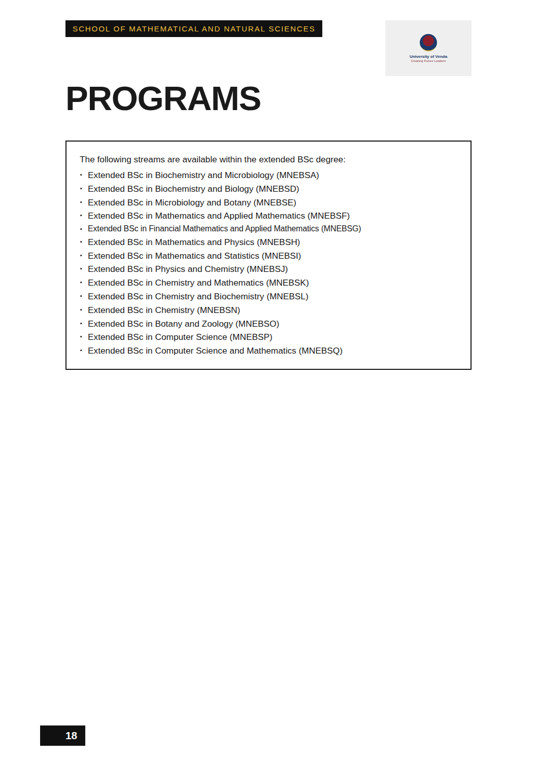School of Mathematical and Natural Sciences
University of VendaCreating Future Leaders
PROGRAMS
The following streams are available within the extended BSc degree:
Extended BSc in Biochemistry and Microbiology (MNEBSA)
Extended BSc in Biochemistry and Biology (MNEBSD)
Extended BSc in Microbiology and Botany (MNEBSE)
Extended BSc in Mathematics and Applied Mathematics (MNEBSF)
Extended BSc in Financial Mathematics and Applied Mathematics (MNEBSG)
Extended BSc in Mathematics and Physics (MNEBSH)
Extended BSc in Mathematics and Statistics (MNEBSI)
Extended BSc in Physics and Chemistry (MNEBSJ)
Extended BSc in Chemistry and Mathematics (MNEBSK)
Extended BSc in Chemistry and Biochemistry (MNEBSL)
Extended BSc in Chemistry (MNEBSN)
Extended BSc in Botany and Zoology (MNEBSO)
Extended BSc in Computer Science (MNEBSP)
Extended BSc in Computer Science and Mathematics (MNEBSQ)
18